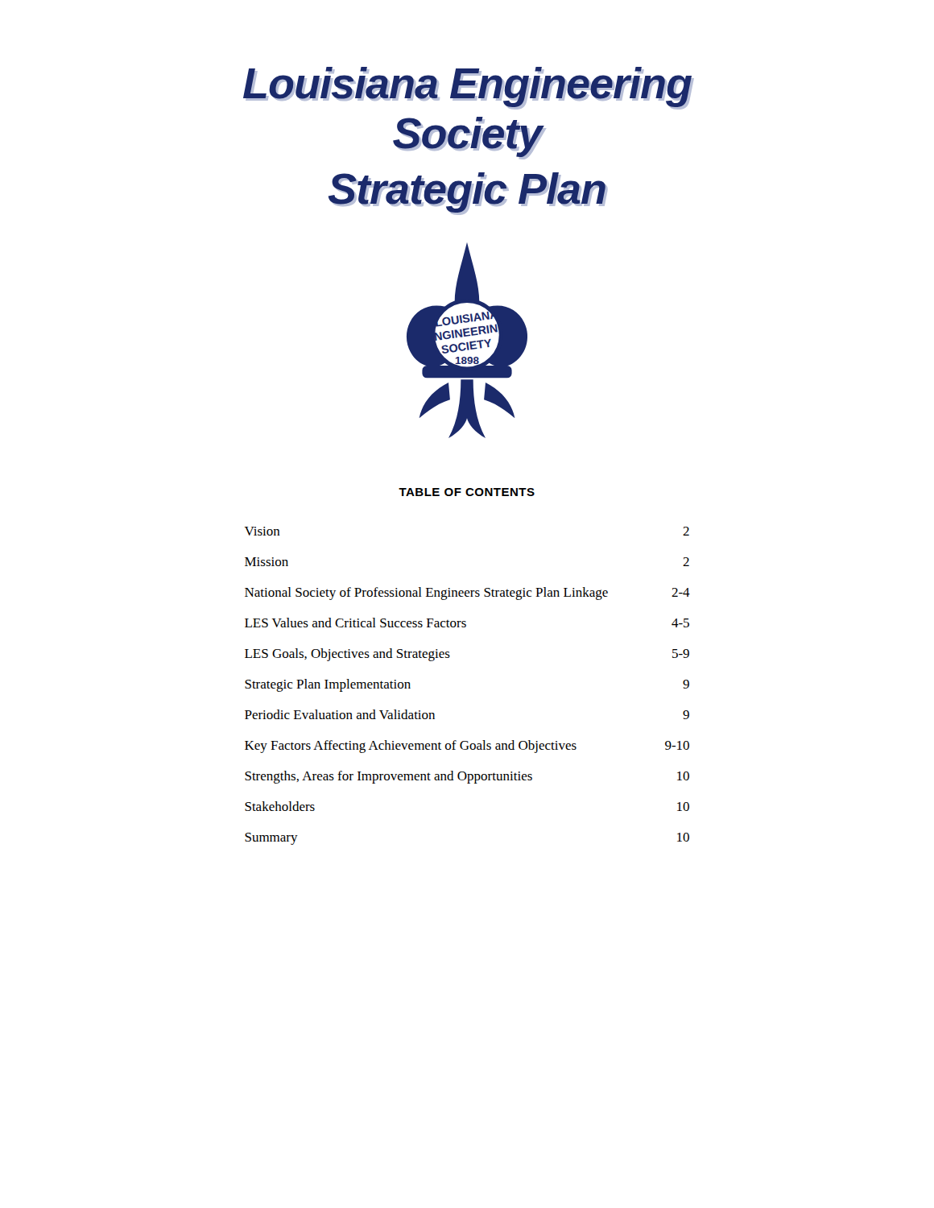Louisiana Engineering Society Strategic Plan
LOUISIANA ENGINEERING SOCIETY 1898
TABLE OF CONTENTS
| Vision | 2 |
| Mission | 2 |
| National Society of Professional Engineers Strategic Plan Linkage | 2-4 |
| LES Values and Critical Success Factors | 4-5 |
| LES Goals, Objectives and Strategies | 5-9 |
| Strategic Plan Implementation | 9 |
| Periodic Evaluation and Validation | 9 |
| Key Factors Affecting Achievement of Goals and Objectives | 9-10 |
| Strengths, Areas for Improvement and Opportunities | 10 |
| Stakeholders | 10 |
| Summary | 10 |